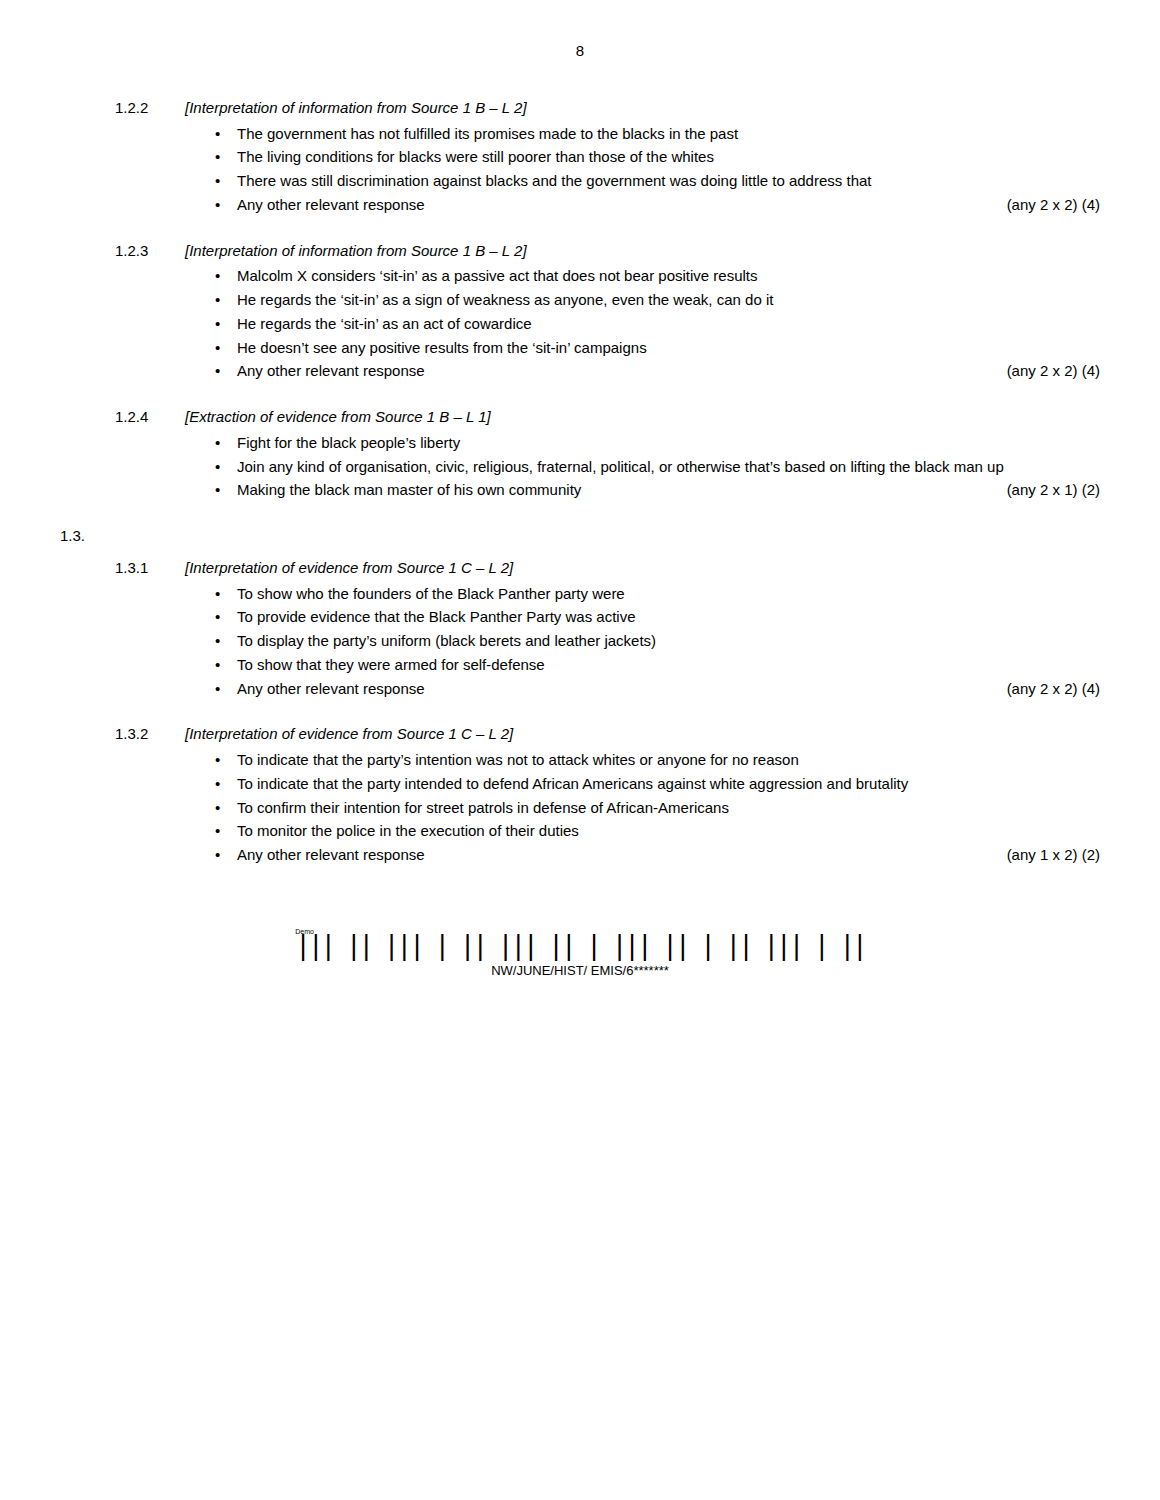8
1.2.2
[Interpretation of information from Source 1 B – L 2]
The government has not fulfilled its promises made to the blacks in the past
The living conditions for blacks were still poorer than those of the whites
There was still discrimination against blacks and the government was doing little to address that
Any other relevant response (any 2 x 2) (4)
1.2.3
[Interpretation of information from Source 1 B – L 2]
Malcolm X considers ‘sit-in’ as a passive act that does not bear positive results
He regards the ‘sit-in’ as a sign of weakness as anyone, even the weak, can do it
He regards the ‘sit-in’ as an act of cowardice
He doesn’t see any positive results from the ‘sit-in’ campaigns
Any other relevant response (any 2 x 2) (4)
1.2.4
[Extraction of evidence from Source 1 B – L 1]
Fight for the black people’s liberty
Join any kind of organisation, civic, religious, fraternal, political, or otherwise that’s based on lifting the black man up
Making the black man master of his own community (any 2 x 1) (2)
1.3.
1.3.1
[Interpretation of evidence from Source 1 C – L 2]
To show who the founders of the Black Panther party were
To provide evidence that the Black Panther Party was active
To display the party’s uniform (black berets and leather jackets)
To show that they were armed for self-defense
Any other relevant response (any 2 x 2) (4)
1.3.2
[Interpretation of evidence from Source 1 C – L 2]
To indicate that the party’s intention was not to attack whites or anyone for no reason
To indicate that the party intended to defend African Americans against white aggression and brutality
To confirm their intention for street patrols in defense of African-Americans
To monitor the police in the execution of their duties
Any other relevant response (any 1 x 2) (2)
Demo ||| || ||| | || ||| || | ||| || | || ||| | ||
NW/JUNE/HIST/ EMIS/6*******